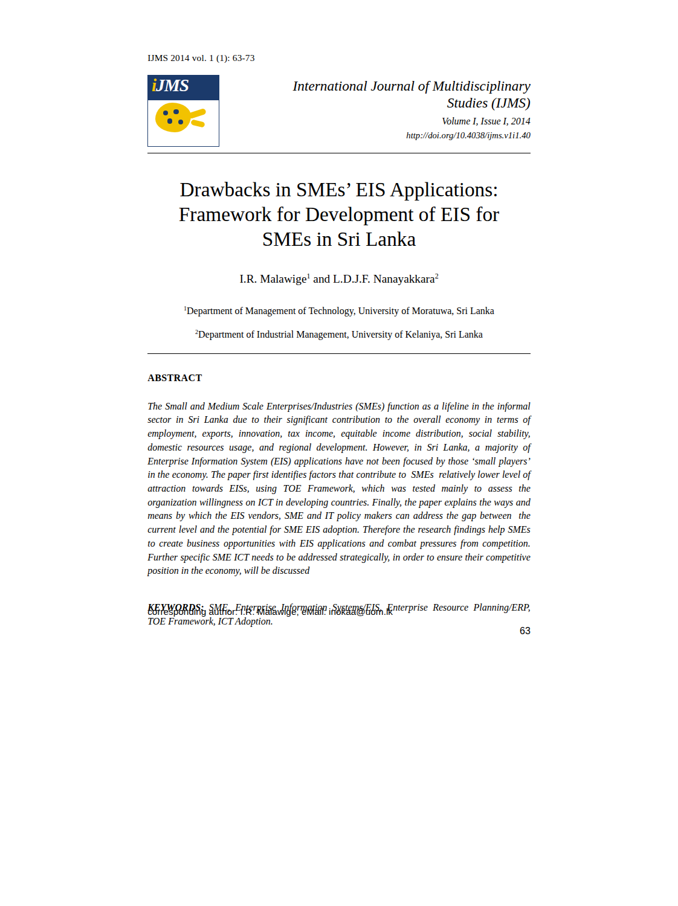IJMS 2014 vol. 1 (1): 63-73
i JMS
International Journal of Multidisciplinary
Studies (IJMS)
Volume I, Issue I, 2014
http://doi.org/10.4038/ijms.v1i1.40
Drawbacks in SMEs’ EIS Applications: Framework for Development of EIS for SMEs in Sri Lanka
I.R. Malawige1 and L.D.J.F. Nanayakkara2
1Department of Management of Technology, University of Moratuwa, Sri Lanka
2Department of Industrial Management, University of Kelaniya, Sri Lanka
ABSTRACT
The Small and Medium Scale Enterprises/Industries (SMEs) function as a lifeline in the informal sector in Sri Lanka due to their significant contribution to the overall economy in terms of employment, exports, innovation, tax income, equitable income distribution, social stability, domestic resources usage, and regional development. However, in Sri Lanka, a majority of Enterprise Information System (EIS) applications have not been focused by those ‘small players’ in the economy. The paper first identifies factors that contribute to SMEs relatively lower level of attraction towards EISs, using TOE Framework, which was tested mainly to assess the organization willingness on ICT in developing countries. Finally, the paper explains the ways and means by which the EIS vendors, SME and IT policy makers can address the gap between the current level and the potential for SME EIS adoption. Therefore the research findings help SMEs to create business opportunities with EIS applications and combat pressures from competition. Further specific SME ICT needs to be addressed strategically, in order to ensure their competitive position in the economy, will be discussed
KEYWORDS: SME, Enterprise Information Systems/EIS, Enterprise Resource Planning/ERP, TOE Framework, ICT Adoption.
corresponding author: I.R. Malawige, eMail: inokaa@uom.lk
63